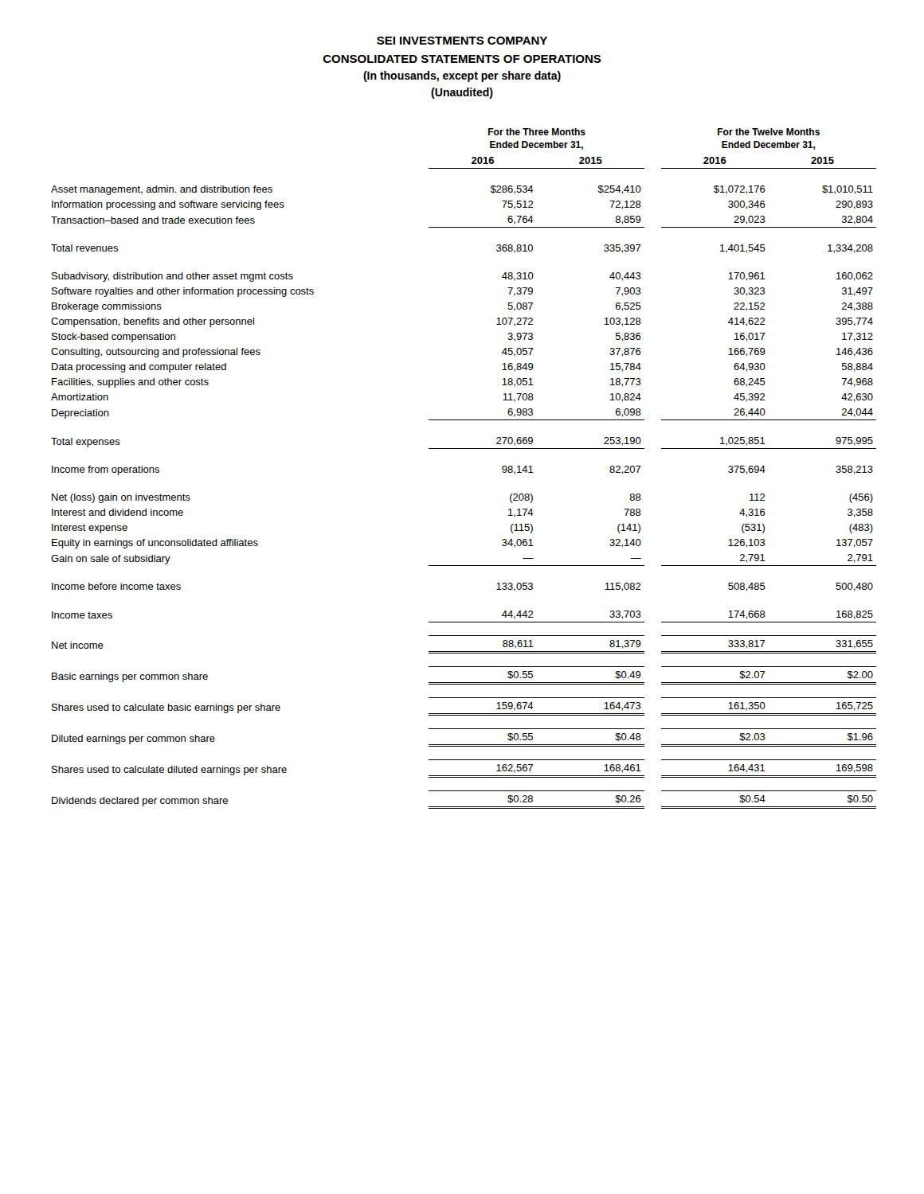SEI INVESTMENTS COMPANY
CONSOLIDATED STATEMENTS OF OPERATIONS
(In thousands, except per share data)
(Unaudited)
| | | For the Three Months Ended December 31, | | For the Twelve Months Ended December 31, |
| --- | --- | --- | --- | --- |
| | | 2016 | 2015 | | 2016 | 2015 |
| Asset management, admin. and distribution fees | | $286,534 | $254,410 | | $1,072,176 | $1,010,511 |
| Information processing and software servicing fees | | 75,512 | 72,128 | | 300,346 | 290,893 |
| Transaction–based and trade execution fees | | 6,764 | 8,859 | | 29,023 | 32,804 |
| Total revenues | | 368,810 | 335,397 | | 1,401,545 | 1,334,208 |
| Subadvisory, distribution and other asset mgmt costs | | 48,310 | 40,443 | | 170,961 | 160,062 |
| Software royalties and other information processing costs | | 7,379 | 7,903 | | 30,323 | 31,497 |
| Brokerage commissions | | 5,087 | 6,525 | | 22,152 | 24,388 |
| Compensation, benefits and other personnel | | 107,272 | 103,128 | | 414,622 | 395,774 |
| Stock-based compensation | | 3,973 | 5,836 | | 16,017 | 17,312 |
| Consulting, outsourcing and professional fees | | 45,057 | 37,876 | | 166,769 | 146,436 |
| Data processing and computer related | | 16,849 | 15,784 | | 64,930 | 58,884 |
| Facilities, supplies and other costs | | 18,051 | 18,773 | | 68,245 | 74,968 |
| Amortization | | 11,708 | 10,824 | | 45,392 | 42,630 |
| Depreciation | | 6,983 | 6,098 | | 26,440 | 24,044 |
| Total expenses | | 270,669 | 253,190 | | 1,025,851 | 975,995 |
| Income from operations | | 98,141 | 82,207 | | 375,694 | 358,213 |
| Net (loss) gain on investments | | (208) | 88 | | 112 | (456) |
| Interest and dividend income | | 1,174 | 788 | | 4,316 | 3,358 |
| Interest expense | | (115) | (141) | | (531) | (483) |
| Equity in earnings of unconsolidated affiliates | | 34,061 | 32,140 | | 126,103 | 137,057 |
| Gain on sale of subsidiary | | — | — | | 2,791 | 2,791 |
| Income before income taxes | | 133,053 | 115,082 | | 508,485 | 500,480 |
| Income taxes | | 44,442 | 33,703 | | 174,668 | 168,825 |
| Net income | | 88,611 | 81,379 | | 333,817 | 331,655 |
| Basic earnings per common share | | $0.55 | $0.49 | | $2.07 | $2.00 |
| Shares used to calculate basic earnings per share | | 159,674 | 164,473 | | 161,350 | 165,725 |
| Diluted earnings per common share | | $0.55 | $0.48 | | $2.03 | $1.96 |
| Shares used to calculate diluted earnings per share | | 162,567 | 168,461 | | 164,431 | 169,598 |
| Dividends declared per common share | | $0.28 | $0.26 | | $0.54 | $0.50 |